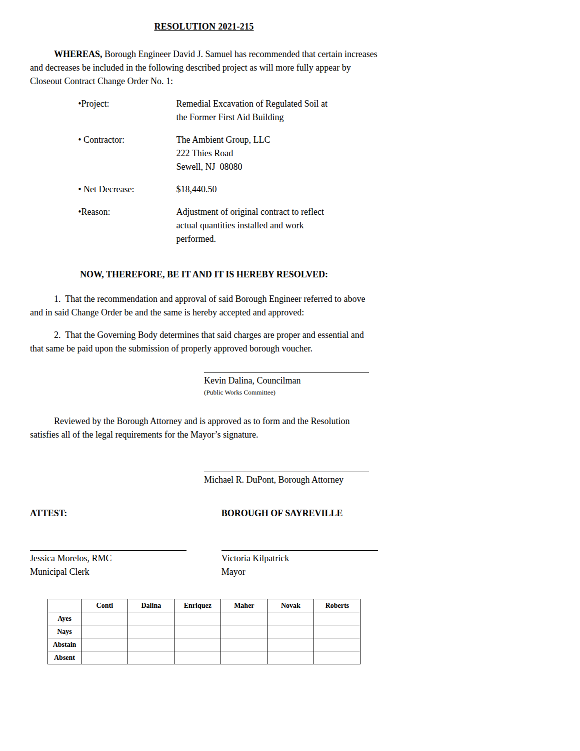RESOLUTION 2021-215
WHEREAS, Borough Engineer David J. Samuel has recommended that certain increases and decreases be included in the following described project as will more fully appear by Closeout Contract Change Order No. 1:
| • | Project: | Remedial Excavation of Regulated Soil at the Former First Aid Building |
| • | Contractor: | The Ambient Group, LLC 222 Thies Road Sewell, NJ 08080 |
| • | Net Decrease: | $18,440.50 |
| • | Reason: | Adjustment of original contract to reflect actual quantities installed and work performed. |
NOW, THEREFORE, BE IT AND IT IS HEREBY RESOLVED:
1. That the recommendation and approval of said Borough Engineer referred to above and in said Change Order be and the same is hereby accepted and approved:
2. That the Governing Body determines that said charges are proper and essential and that same be paid upon the submission of properly approved borough voucher.
Kevin Dalina, Councilman
(Public Works Committee)
Reviewed by the Borough Attorney and is approved as to form and the Resolution satisfies all of the legal requirements for the Mayor’s signature.
Michael R. DuPont, Borough Attorney
ATTEST:
BOROUGH OF SAYREVILLE
Jessica Morelos, RMC
Municipal Clerk
Victoria Kilpatrick
Mayor
| | Conti | Dalina | Enriquez | Maher | Novak | Roberts |
| --- | --- | --- | --- | --- | --- | --- |
| Ayes | | | | | | |
| Nays | | | | | | |
| Abstain | | | | | | |
| Absent | | | | | | |